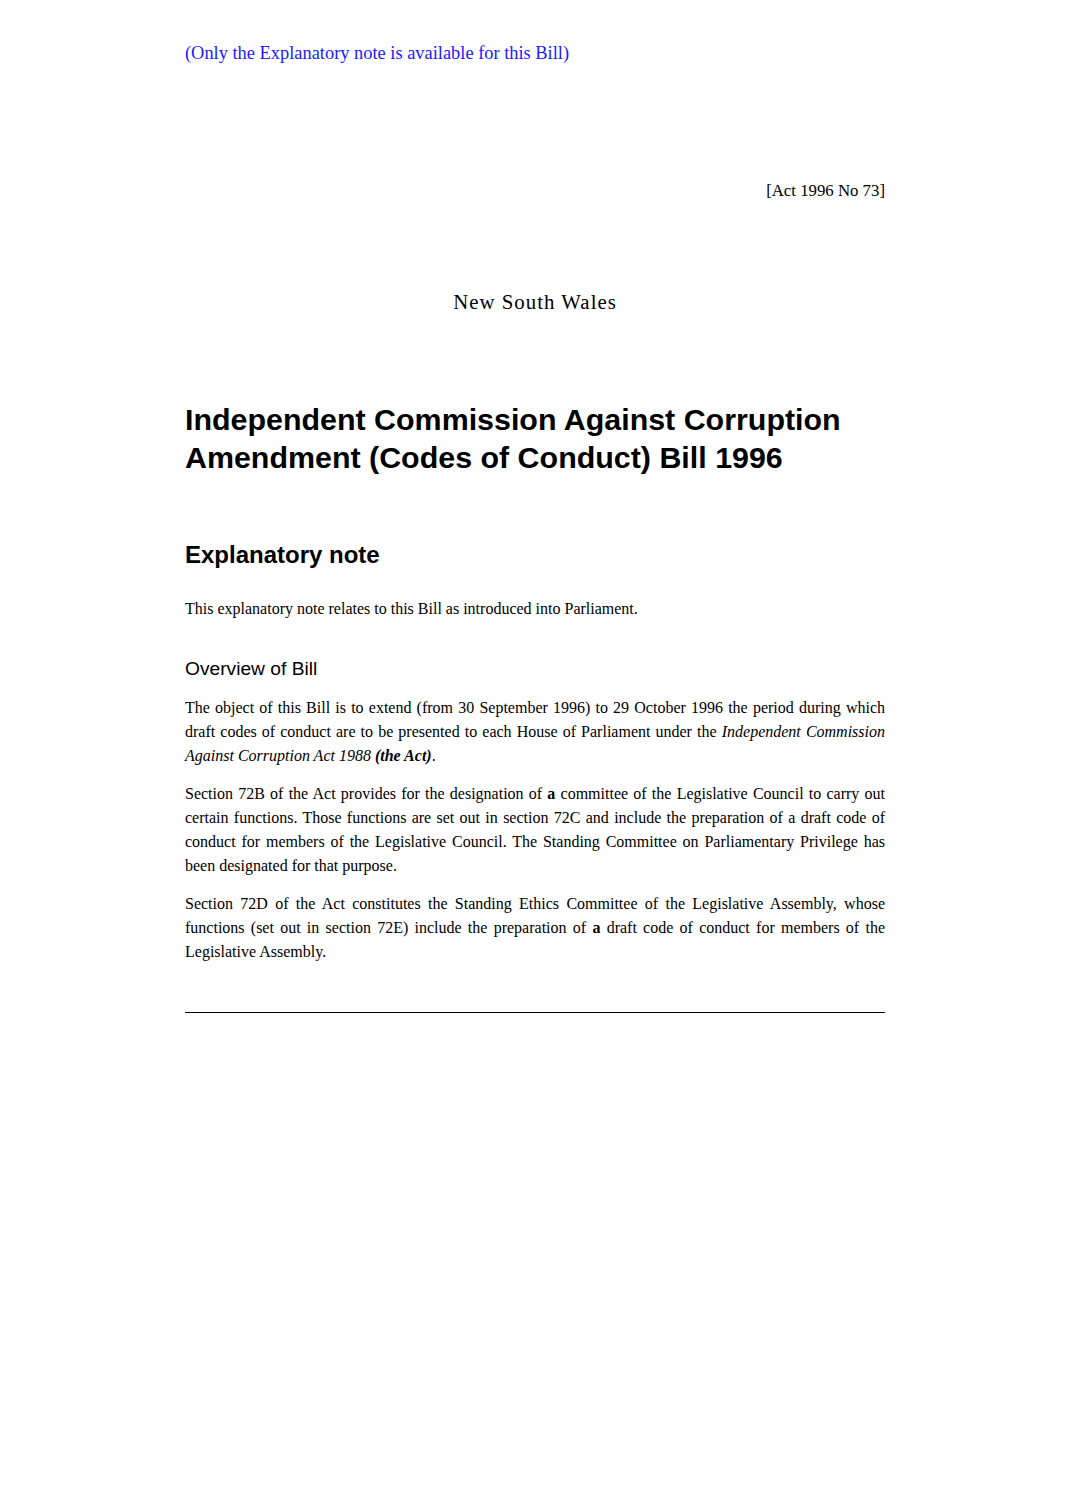(Only the Explanatory note is available for this Bill)
[Act 1996 No 73]
New South Wales
Independent Commission Against Corruption Amendment (Codes of Conduct) Bill 1996
Explanatory note
This explanatory note relates to this Bill as introduced into Parliament.
Overview of Bill
The object of this Bill is to extend (from 30 September 1996) to 29 October 1996 the period during which draft codes of conduct are to be presented to each House of Parliament under the Independent Commission Against Corruption Act 1988 (the Act).
Section 72B of the Act provides for the designation of a committee of the Legislative Council to carry out certain functions. Those functions are set out in section 72C and include the preparation of a draft code of conduct for members of the Legislative Council. The Standing Committee on Parliamentary Privilege has been designated for that purpose.
Section 72D of the Act constitutes the Standing Ethics Committee of the Legislative Assembly, whose functions (set out in section 72E) include the preparation of a draft code of conduct for members of the Legislative Assembly.